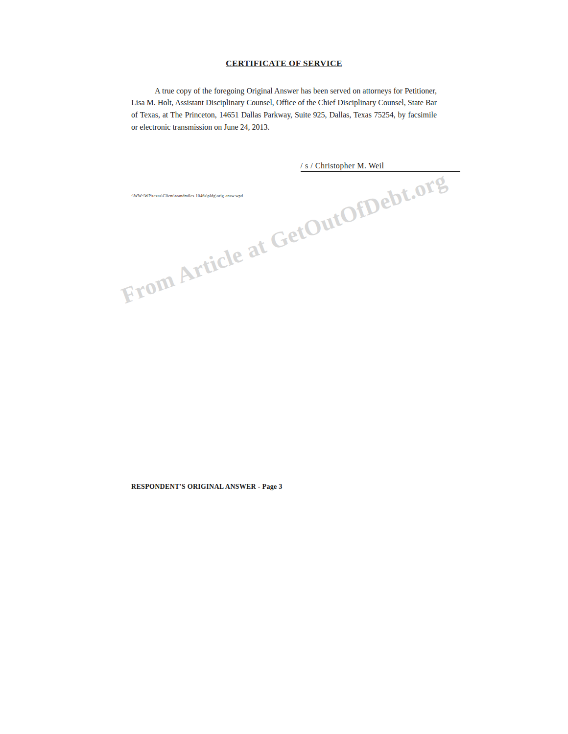From Article at GetOutOfDebt.org
CERTIFICATE OF SERVICE
A true copy of the foregoing Original Answer has been served on attorneys for Petitioner, Lisa M. Holt, Assistant Disciplinary Counsel, Office of the Chief Disciplinary Counsel, State Bar of Texas, at The Princeton, 14651 Dallas Parkway, Suite 925, Dallas, Texas 75254, by facsimile or electronic transmission on June 24, 2013.
/ s / Christopher M. Weil
:\WW:\WP\texas\Client\wandmiles-1046s\pldg\orig-answ.wpd
RESPONDENT'S ORIGINAL ANSWER - Page 3